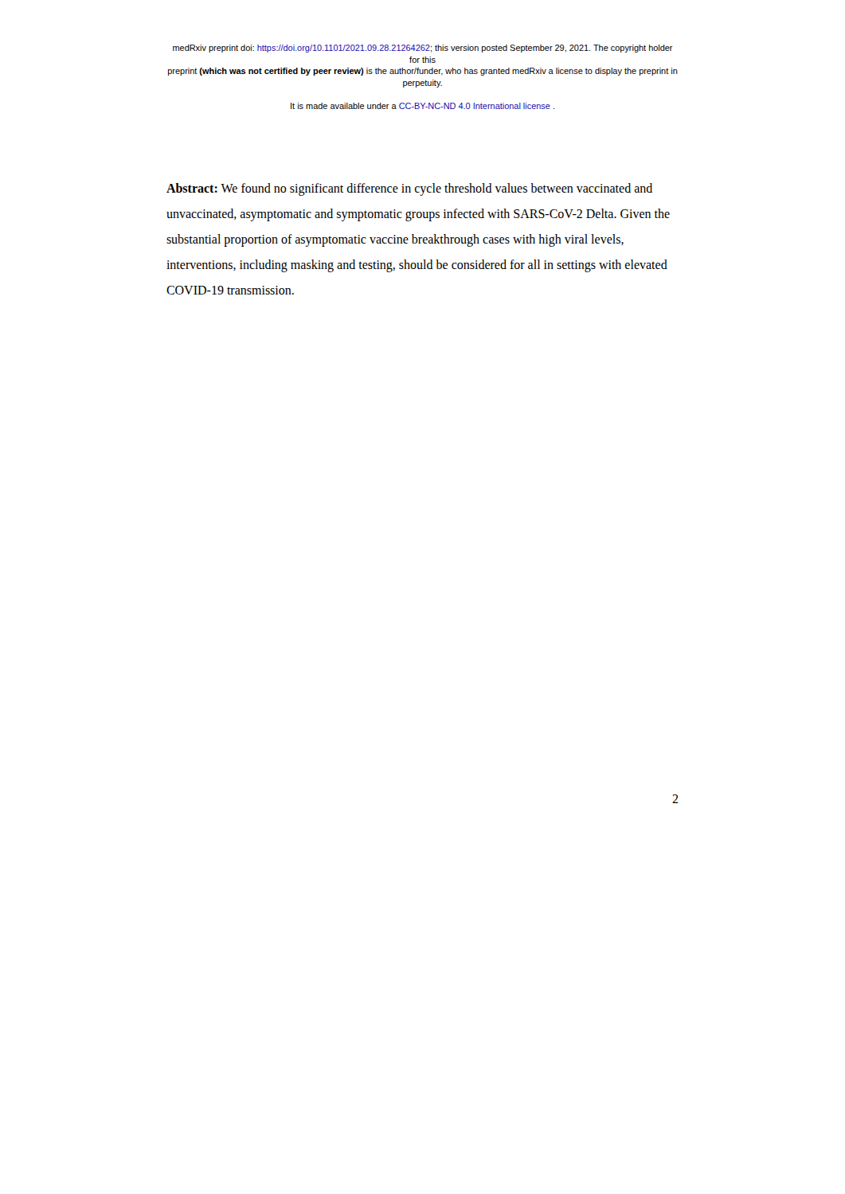medRxiv preprint doi: https://doi.org/10.1101/2021.09.28.21264262; this version posted September 29, 2021. The copyright holder for this
preprint (which was not certified by peer review) is the author/funder, who has granted medRxiv a license to display the preprint in perpetuity.
It is made available under a CC-BY-NC-ND 4.0 International license .
Abstract: We found no significant difference in cycle threshold values between vaccinated and unvaccinated, asymptomatic and symptomatic groups infected with SARS-CoV-2 Delta. Given the substantial proportion of asymptomatic vaccine breakthrough cases with high viral levels, interventions, including masking and testing, should be considered for all in settings with elevated COVID-19 transmission.
2